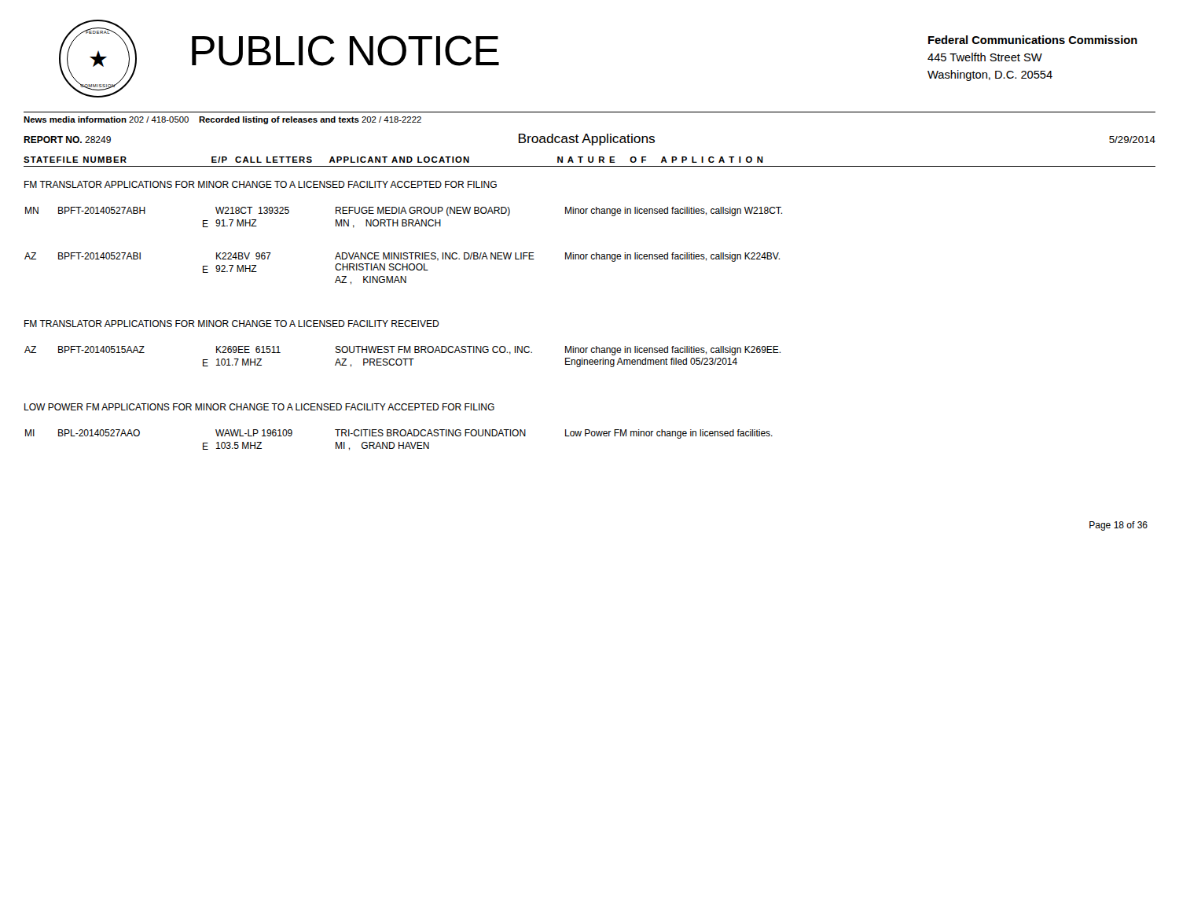FEDERAL
★
COMMISSION
PUBLIC NOTICE
Federal Communications Commission
445 Twelfth Street SW
Washington, D.C. 20554
News media information 202 / 418-0500 Recorded listing of releases and texts 202 / 418-2222
REPORT NO. 28249
Broadcast Applications
5/29/2014
| STATE | FILE NUMBER | | E/P CALL LETTERS | APPLICANT AND LOCATION | N A T U R E O F A P P L I C A T I O N |
FM TRANSLATOR APPLICATIONS FOR MINOR CHANGE TO A LICENSED FACILITY ACCEPTED FOR FILING
| MN | BPFT-20140527ABH | E | W218CT 139325 91.7 MHZ | REFUGE MEDIA GROUP (NEW BOARD) MN , NORTH BRANCH | Minor change in licensed facilities, callsign W218CT. |
| AZ | BPFT-20140527ABI | E | K224BV 967 92.7 MHZ | ADVANCE MINISTRIES, INC. D/B/A NEW LIFE CHRISTIAN SCHOOL AZ , KINGMAN | Minor change in licensed facilities, callsign K224BV. |
FM TRANSLATOR APPLICATIONS FOR MINOR CHANGE TO A LICENSED FACILITY RECEIVED
| AZ | BPFT-20140515AAZ | E | K269EE 61511 101.7 MHZ | SOUTHWEST FM BROADCASTING CO., INC. AZ , PRESCOTT | Minor change in licensed facilities, callsign K269EE. Engineering Amendment filed 05/23/2014 |
LOW POWER FM APPLICATIONS FOR MINOR CHANGE TO A LICENSED FACILITY ACCEPTED FOR FILING
| MI | BPL-20140527AAO | E | WAWL-LP 196109 103.5 MHZ | TRI-CITIES BROADCASTING FOUNDATION MI , GRAND HAVEN | Low Power FM minor change in licensed facilities. |
Page 18 of 36